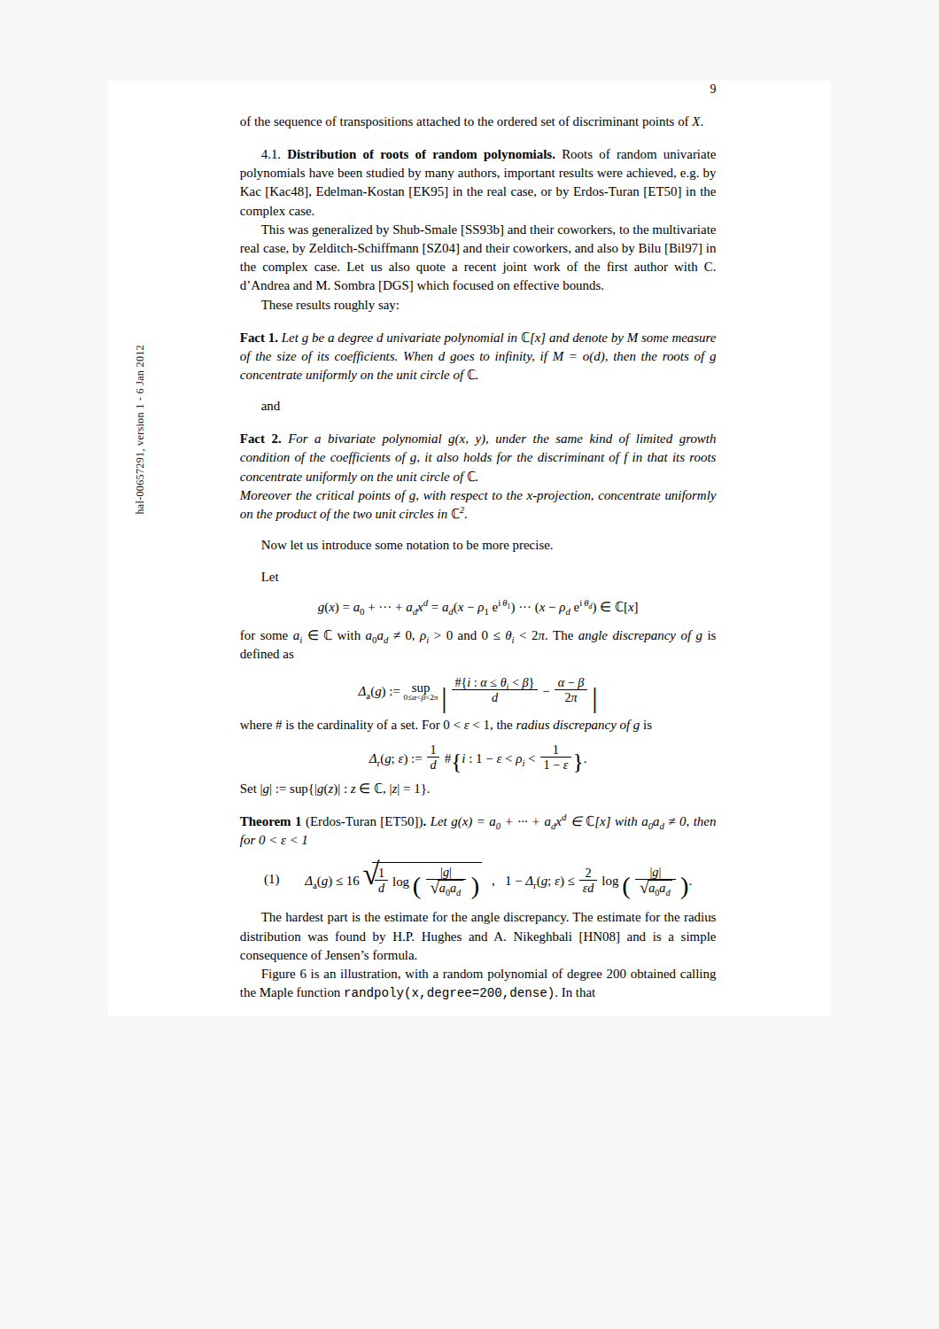hal-00657291, version 1 - 6 Jan 2012
9
of the sequence of transpositions attached to the ordered set of discriminant points of X.
4.1. Distribution of roots of random polynomials. Roots of random univariate polynomials have been studied by many authors, important results were achieved, e.g. by Kac [Kac48], Edelman-Kostan [EK95] in the real case, or by Erdos-Turan [ET50] in the complex case.
This was generalized by Shub-Smale [SS93b] and their coworkers, to the multivariate real case, by Zelditch-Schiffmann [SZ04] and their coworkers, and also by Bilu [Bil97] in the complex case. Let us also quote a recent joint work of the first author with C. d’Andrea and M. Sombra [DGS] which focused on effective bounds.
These results roughly say:
Fact 1. Let g be a degree d univariate polynomial in ℂ[x] and denote by M some measure of the size of its coefficients. When d goes to infinity, if M = o(d), then the roots of g concentrate uniformly on the unit circle of ℂ.
and
Fact 2. For a bivariate polynomial g(x, y), under the same kind of limited growth condition of the coefficients of g, it also holds for the discriminant of f in that its roots concentrate uniformly on the unit circle of ℂ.
Moreover the critical points of g, with respect to the x-projection, concentrate uniformly on the product of the two unit circles in ℂ2.
Now let us introduce some notation to be more precise.
Let
g(x) = a0 + ··· + adxd = ad(x − ρ1 ei θ1) ··· (x − ρd ei θd) ∈ ℂ[x]
for some ai ∈ ℂ with a0ad ≠ 0, ρi > 0 and 0 ≤ θi < 2π. The angle discrepancy of g is defined as
Δa(g) := sup 0≤α<β<2π | #{i : α ≤ θi < β}d − α − β 2π |
where # is the cardinality of a set. For 0 < ε < 1, the radius discrepancy of g is
Δr(g; ε) := 1 d #{i : 1 − ε < ρi < 11 − ε}.
Set |g| := sup{|g(z)| : z ∈ ℂ, |z| = 1}.
Theorem 1 (Erdos-Turan [ET50]). Let g(x) = a0 + ··· + adxd ∈ ℂ[x] with a0ad ≠ 0, then for 0 < ε < 1
(1)
Δa(g) ≤ 16 1 d log ( |g|a0ad ) , 1 − Δr(g; ε) ≤ 2 εd log ( |g|a0ad ).
The hardest part is the estimate for the angle discrepancy. The estimate for the radius distribution was found by H.P. Hughes and A. Nikeghbali [HN08] and is a simple consequence of Jensen’s formula.
Figure 6 is an illustration, with a random polynomial of degree 200 obtained calling the Maple function randpoly(x,degree=200,dense). In that